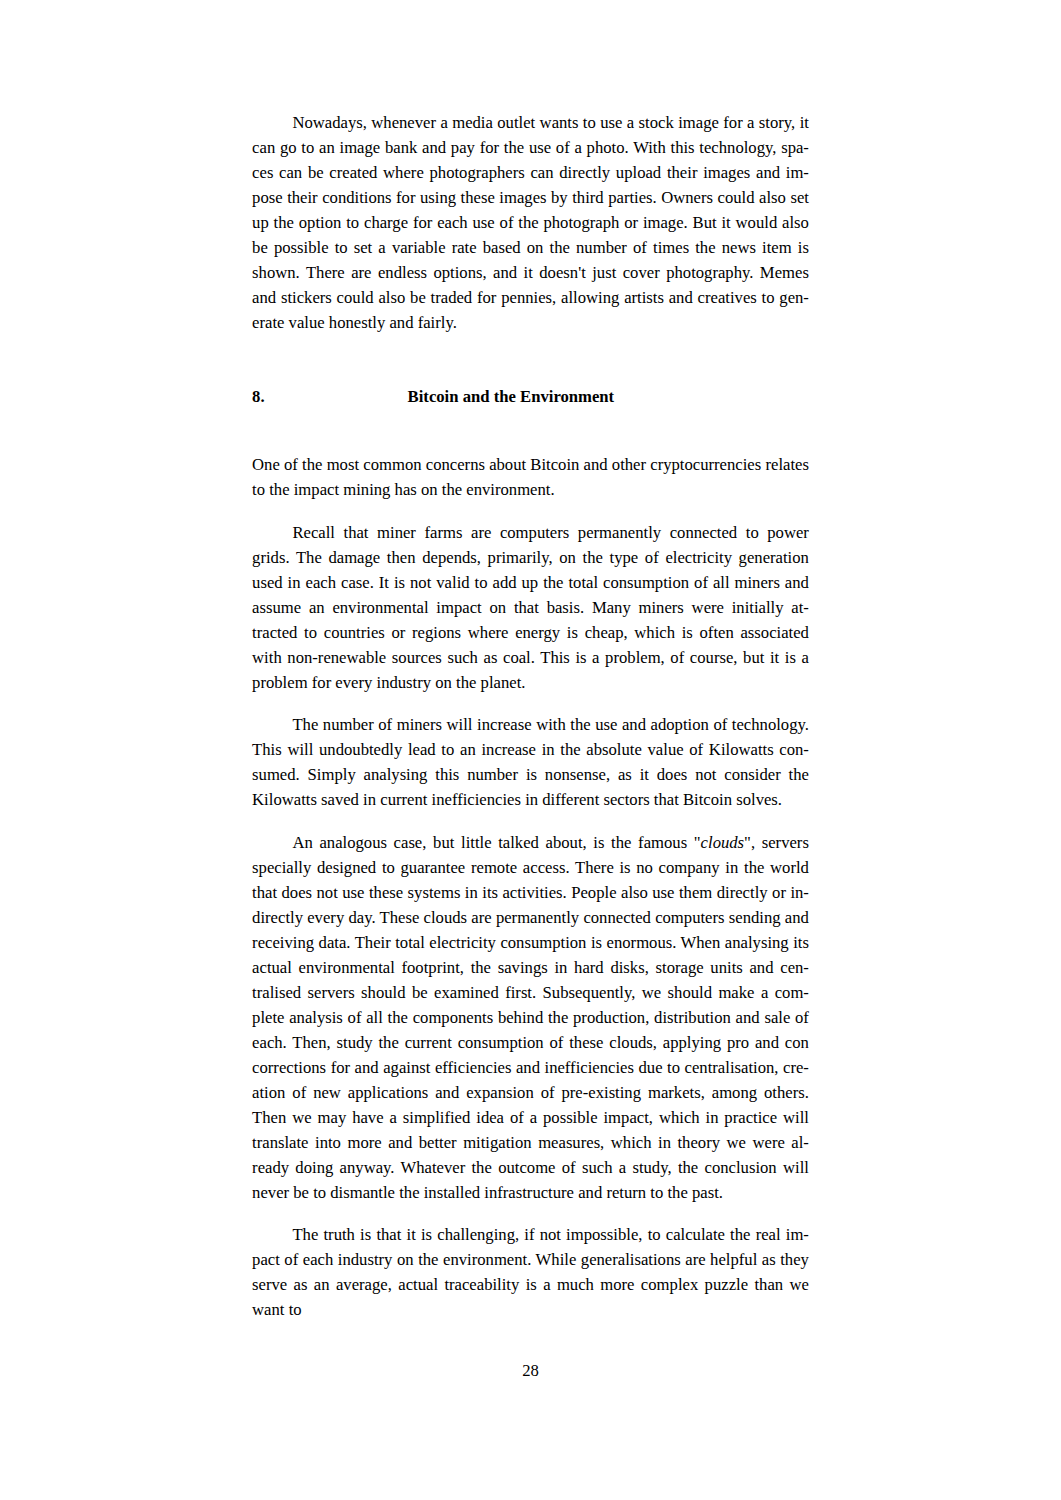Nowadays, whenever a media outlet wants to use a stock image for a story, it can go to an image bank and pay for the use of a photo. With this technology, spaces can be created where photographers can directly upload their images and impose their conditions for using these images by third parties. Owners could also set up the option to charge for each use of the photograph or image. But it would also be possible to set a variable rate based on the number of times the news item is shown. There are endless options, and it doesn't just cover photography. Memes and stickers could also be traded for pennies, allowing artists and creatives to generate value honestly and fairly.
8. Bitcoin and the Environment
One of the most common concerns about Bitcoin and other cryptocurrencies relates to the impact mining has on the environment.
Recall that miner farms are computers permanently connected to power grids. The damage then depends, primarily, on the type of electricity generation used in each case. It is not valid to add up the total consumption of all miners and assume an environmental impact on that basis. Many miners were initially attracted to countries or regions where energy is cheap, which is often associated with non-renewable sources such as coal. This is a problem, of course, but it is a problem for every industry on the planet.
The number of miners will increase with the use and adoption of technology. This will undoubtedly lead to an increase in the absolute value of Kilowatts consumed. Simply analysing this number is nonsense, as it does not consider the Kilowatts saved in current inefficiencies in different sectors that Bitcoin solves.
An analogous case, but little talked about, is the famous "clouds", servers specially designed to guarantee remote access. There is no company in the world that does not use these systems in its activities. People also use them directly or indirectly every day. These clouds are permanently connected computers sending and receiving data. Their total electricity consumption is enormous. When analysing its actual environmental footprint, the savings in hard disks, storage units and centralised servers should be examined first. Subsequently, we should make a complete analysis of all the components behind the production, distribution and sale of each. Then, study the current consumption of these clouds, applying pro and con corrections for and against efficiencies and inefficiencies due to centralisation, creation of new applications and expansion of pre-existing markets, among others. Then we may have a simplified idea of a possible impact, which in practice will translate into more and better mitigation measures, which in theory we were already doing anyway. Whatever the outcome of such a study, the conclusion will never be to dismantle the installed infrastructure and return to the past.
The truth is that it is challenging, if not impossible, to calculate the real impact of each industry on the environment. While generalisations are helpful as they serve as an average, actual traceability is a much more complex puzzle than we want to
28